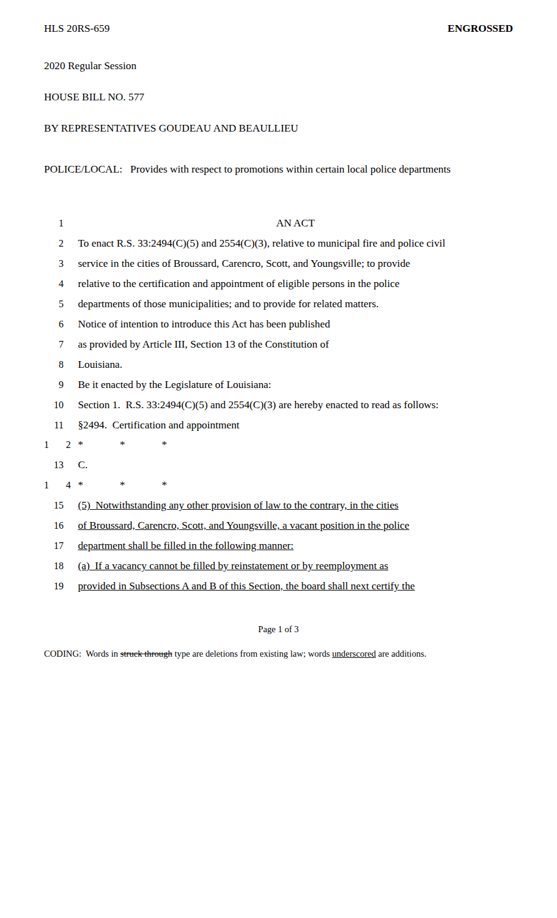HLS 20RS-659 ENGROSSED
2020 Regular Session
HOUSE BILL NO. 577
BY REPRESENTATIVES GOUDEAU AND BEAULLIEU
POLICE/LOCAL: Provides with respect to promotions within certain local police departments
AN ACT
To enact R.S. 33:2494(C)(5) and 2554(C)(3), relative to municipal fire and police civil
service in the cities of Broussard, Carencro, Scott, and Youngsville; to provide
relative to the certification and appointment of eligible persons in the police
departments of those municipalities; and to provide for related matters.
Notice of intention to introduce this Act has been published
as provided by Article III, Section 13 of the Constitution of
Louisiana.
Be it enacted by the Legislature of Louisiana:
Section 1. R.S. 33:2494(C)(5) and 2554(C)(3) are hereby enacted to read as follows:
§2494. Certification and appointment
* * *
C.
* * *
(5) Notwithstanding any other provision of law to the contrary, in the cities
of Broussard, Carencro, Scott, and Youngsville, a vacant position in the police
department shall be filled in the following manner:
(a) If a vacancy cannot be filled by reinstatement or by reemployment as
provided in Subsections A and B of this Section, the board shall next certify the
Page 1 of 3
CODING: Words in struck through type are deletions from existing law; words underscored are additions.